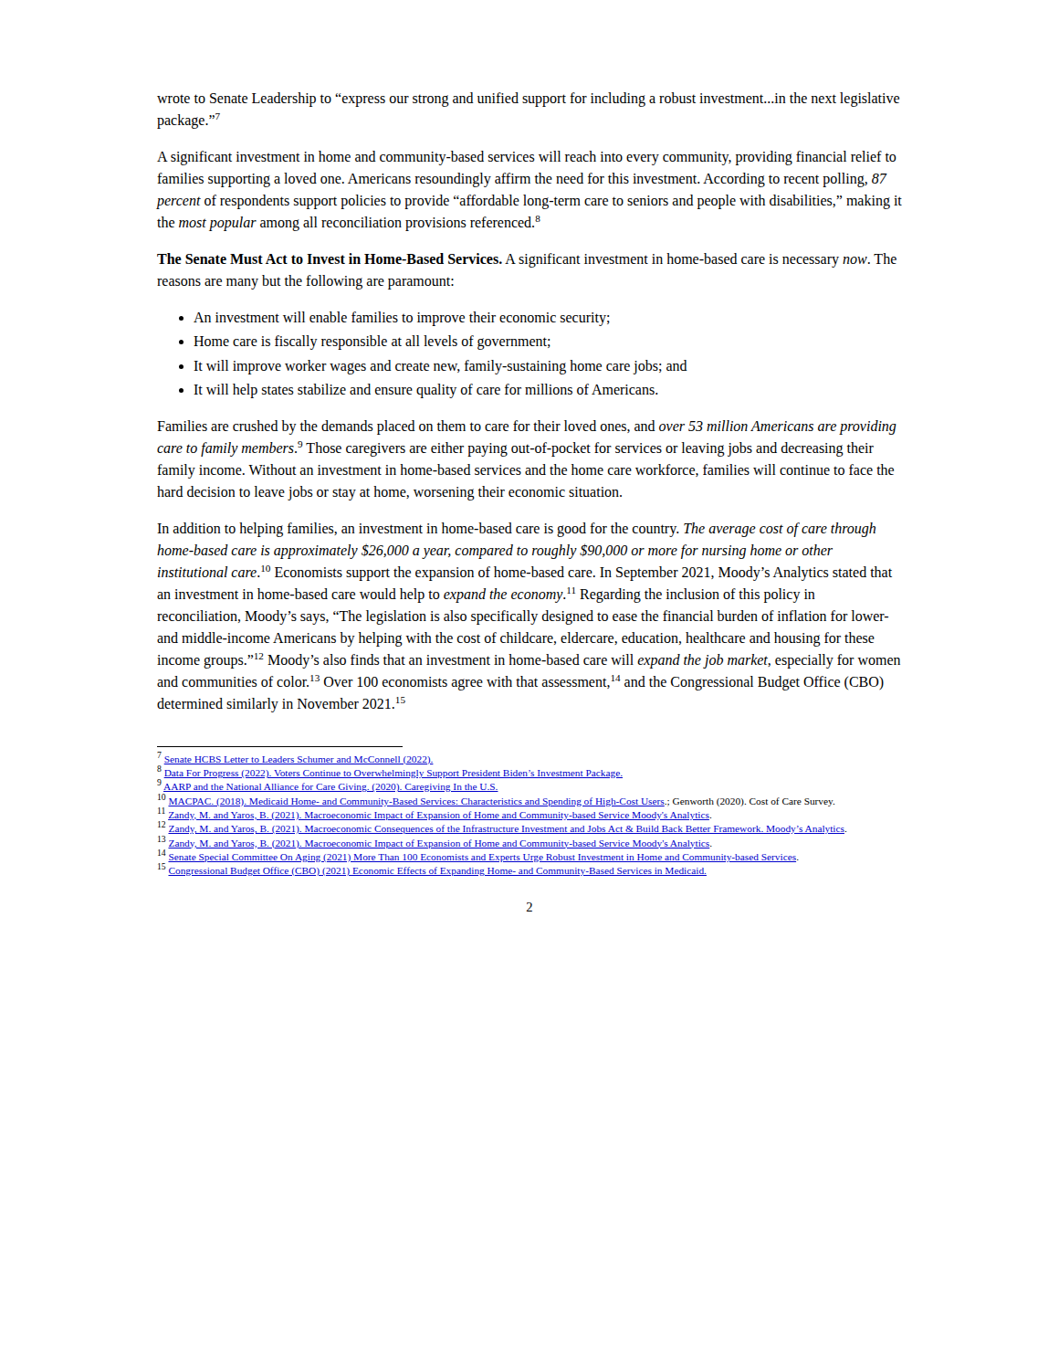wrote to Senate Leadership to “express our strong and unified support for including a robust investment...in the next legislative package.”7
A significant investment in home and community-based services will reach into every community, providing financial relief to families supporting a loved one. Americans resoundingly affirm the need for this investment. According to recent polling, 87 percent of respondents support policies to provide “affordable long-term care to seniors and people with disabilities,” making it the most popular among all reconciliation provisions referenced.8
The Senate Must Act to Invest in Home-Based Services. A significant investment in home-based care is necessary now. The reasons are many but the following are paramount:
An investment will enable families to improve their economic security;
Home care is fiscally responsible at all levels of government;
It will improve worker wages and create new, family-sustaining home care jobs; and
It will help states stabilize and ensure quality of care for millions of Americans.
Families are crushed by the demands placed on them to care for their loved ones, and over 53 million Americans are providing care to family members.9 Those caregivers are either paying out-of-pocket for services or leaving jobs and decreasing their family income. Without an investment in home-based services and the home care workforce, families will continue to face the hard decision to leave jobs or stay at home, worsening their economic situation.
In addition to helping families, an investment in home-based care is good for the country. The average cost of care through home-based care is approximately $26,000 a year, compared to roughly $90,000 or more for nursing home or other institutional care.10 Economists support the expansion of home-based care. In September 2021, Moody’s Analytics stated that an investment in home-based care would help to expand the economy.11 Regarding the inclusion of this policy in reconciliation, Moody’s says, “The legislation is also specifically designed to ease the financial burden of inflation for lower- and middle-income Americans by helping with the cost of childcare, eldercare, education, healthcare and housing for these income groups.”12 Moody’s also finds that an investment in home-based care will expand the job market, especially for women and communities of color.13 Over 100 economists agree with that assessment,14 and the Congressional Budget Office (CBO) determined similarly in November 2021.15
7 Senate HCBS Letter to Leaders Schumer and McConnell (2022).
8 Data For Progress (2022). Voters Continue to Overwhelmingly Support President Biden’s Investment Package.
9 AARP and the National Alliance for Care Giving. (2020). Caregiving In the U.S.
10 MACPAC. (2018). Medicaid Home- and Community-Based Services: Characteristics and Spending of High-Cost Users.; Genworth (2020). Cost of Care Survey.
11 Zandy, M. and Yaros, B. (2021). Macroeconomic Impact of Expansion of Home and Community-based Service Moody's Analytics.
12 Zandy, M. and Yaros, B. (2021). Macroeconomic Consequences of the Infrastructure Investment and Jobs Act & Build Back Better Framework. Moody’s Analytics.
13 Zandy, M. and Yaros, B. (2021). Macroeconomic Impact of Expansion of Home and Community-based Service Moody's Analytics.
14 Senate Special Committee On Aging (2021) More Than 100 Economists and Experts Urge Robust Investment in Home and Community-based Services.
15 Congressional Budget Office (CBO) (2021) Economic Effects of Expanding Home- and Community-Based Services in Medicaid.
2